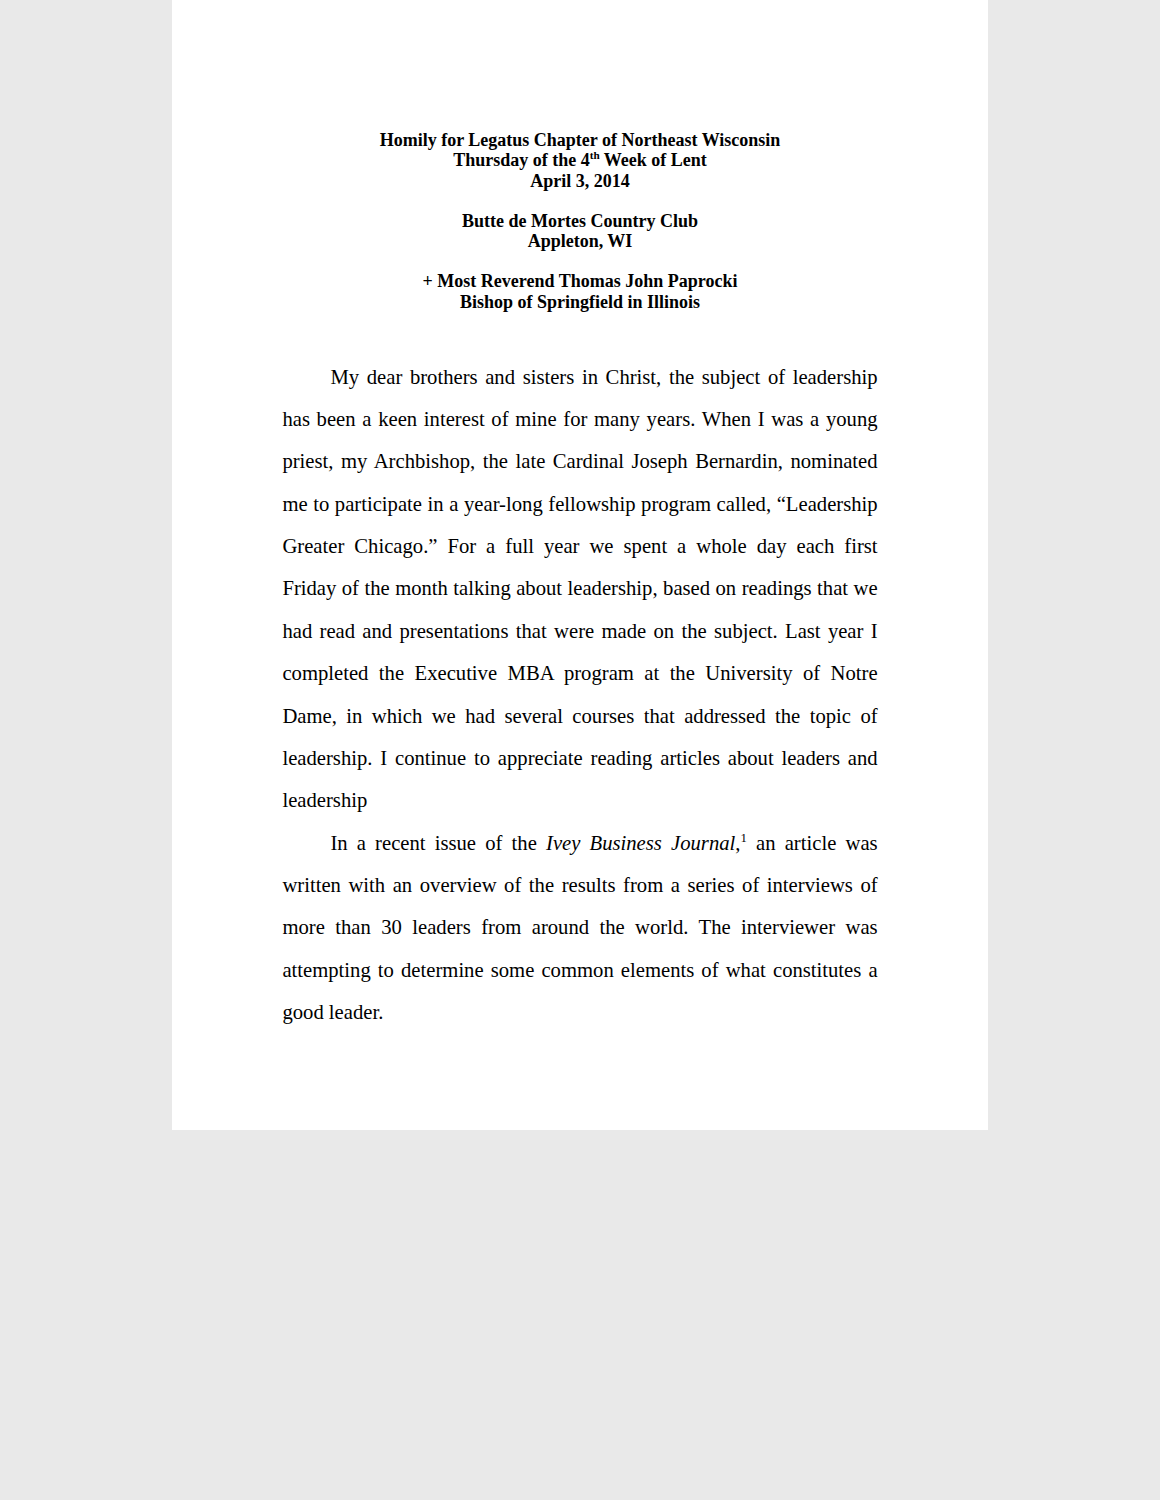Homily for Legatus Chapter of Northeast Wisconsin
Thursday of the 4th Week of Lent
April 3, 2014
Butte de Mortes Country Club
Appleton, WI
+ Most Reverend Thomas John Paprocki
Bishop of Springfield in Illinois
My dear brothers and sisters in Christ, the subject of leadership has been a keen interest of mine for many years. When I was a young priest, my Archbishop, the late Cardinal Joseph Bernardin, nominated me to participate in a year-long fellowship program called, “Leadership Greater Chicago.” For a full year we spent a whole day each first Friday of the month talking about leadership, based on readings that we had read and presentations that were made on the subject. Last year I completed the Executive MBA program at the University of Notre Dame, in which we had several courses that addressed the topic of leadership. I continue to appreciate reading articles about leaders and leadership
In a recent issue of the Ivey Business Journal,1 an article was written with an overview of the results from a series of interviews of more than 30 leaders from around the world. The interviewer was attempting to determine some common elements of what constitutes a good leader.